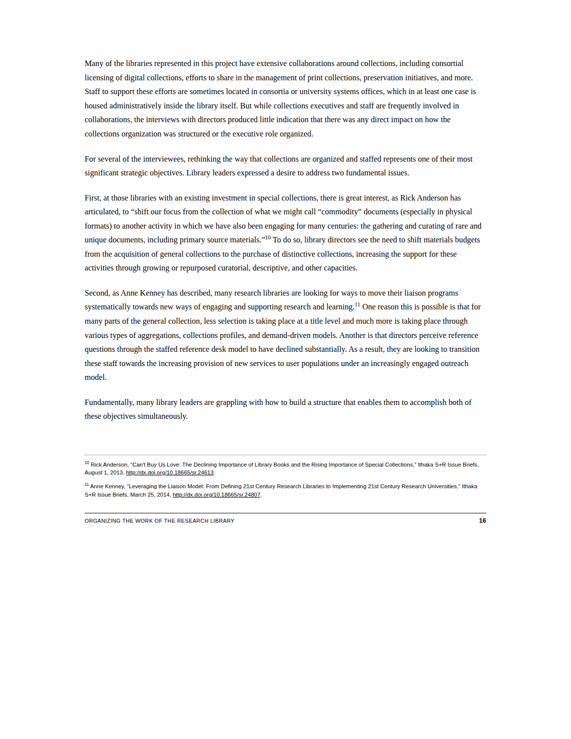Many of the libraries represented in this project have extensive collaborations around collections, including consortial licensing of digital collections, efforts to share in the management of print collections, preservation initiatives, and more. Staff to support these efforts are sometimes located in consortia or university systems offices, which in at least one case is housed administratively inside the library itself. But while collections executives and staff are frequently involved in collaborations, the interviews with directors produced little indication that there was any direct impact on how the collections organization was structured or the executive role organized.
For several of the interviewees, rethinking the way that collections are organized and staffed represents one of their most significant strategic objectives. Library leaders expressed a desire to address two fundamental issues.
First, at those libraries with an existing investment in special collections, there is great interest, as Rick Anderson has articulated, to “shift our focus from the collection of what we might call “commodity” documents (especially in physical formats) to another activity in which we have also been engaging for many centuries: the gathering and curating of rare and unique documents, including primary source materials.”10 To do so, library directors see the need to shift materials budgets from the acquisition of general collections to the purchase of distinctive collections, increasing the support for these activities through growing or repurposed curatorial, descriptive, and other capacities.
Second, as Anne Kenney has described, many research libraries are looking for ways to move their liaison programs systematically towards new ways of engaging and supporting research and learning.11 One reason this is possible is that for many parts of the general collection, less selection is taking place at a title level and much more is taking place through various types of aggregations, collections profiles, and demand-driven models. Another is that directors perceive reference questions through the staffed reference desk model to have declined substantially. As a result, they are looking to transition these staff towards the increasing provision of new services to user populations under an increasingly engaged outreach model.
Fundamentally, many library leaders are grappling with how to build a structure that enables them to accomplish both of these objectives simultaneously.
10 Rick Anderson, “Can't Buy Us Love: The Declining Importance of Library Books and the Rising Importance of Special Collections,” Ithaka S+R Issue Briefs, August 1, 2013, http://dx.doi.org/10.18665/sr.24613.
11 Anne Kenney, “Leveraging the Liaison Model: From Defining 21st Century Research Libraries to Implementing 21st Century Research Universities,” Ithaka S+R Issue Briefs, March 25, 2014, http://dx.doi.org/10.18665/sr.24807.
ORGANIZING THE WORK OF THE RESEARCH LIBRARY 16